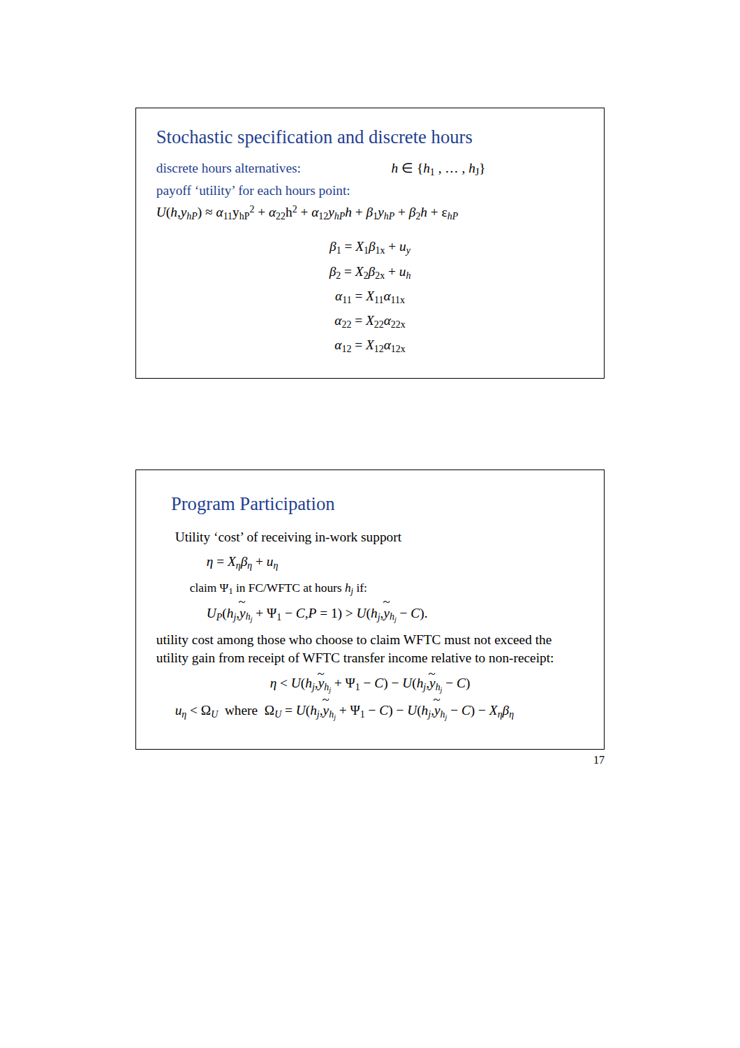Stochastic specification and discrete hours
discrete hours alternatives: h ∈ {h1 , … , hJ}
payoff ‘utility’ for each hours point:
U(h,yhP) ≈ α11yhP2 + α22h2 + α12yhPh + β1yhP + β2h + εhP
β1 = X1β1x + uy
β2 = X2β2x + uh
α11 = X11α11x
α22 = X22α22x
α12 = X12α12x
Program Participation
Utility ‘cost’ of receiving in-work support
η = Xηβη + uη
claim Ψ1 in FC/WFTC at hours hj if:
UP(hj,yhj + Ψ1 − C,P = 1) > U(hj,yhj − C).
utility cost among those who choose to claim WFTC must not exceed the utility gain from receipt of WFTC transfer income relative to non-receipt:
η < U(hj,yhj + Ψ1 − C) − U(hj,yhj − C)
uη < ΩU where ΩU = U(hj,yhj + Ψ1 − C) − U(hj,yhj − C) − Xηβη
17